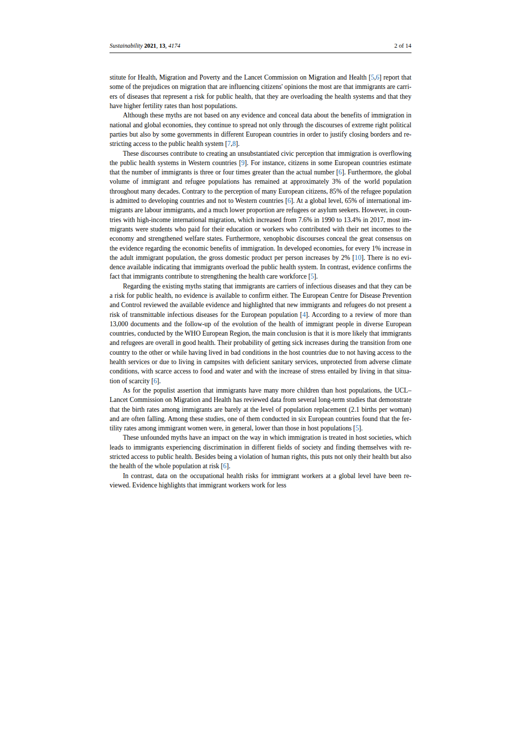Sustainability 2021, 13, 4174
2 of 14
stitute for Health, Migration and Poverty and the Lancet Commission on Migration and Health [5,6] report that some of the prejudices on migration that are influencing citizens' opinions the most are that immigrants are carriers of diseases that represent a risk for public health, that they are overloading the health systems and that they have higher fertility rates than host populations.
Although these myths are not based on any evidence and conceal data about the benefits of immigration in national and global economies, they continue to spread not only through the discourses of extreme right political parties but also by some governments in different European countries in order to justify closing borders and restricting access to the public health system [7,8].
These discourses contribute to creating an unsubstantiated civic perception that immigration is overflowing the public health systems in Western countries [9]. For instance, citizens in some European countries estimate that the number of immigrants is three or four times greater than the actual number [6]. Furthermore, the global volume of immigrant and refugee populations has remained at approximately 3% of the world population throughout many decades. Contrary to the perception of many European citizens, 85% of the refugee population is admitted to developing countries and not to Western countries [6]. At a global level, 65% of international immigrants are labour immigrants, and a much lower proportion are refugees or asylum seekers. However, in countries with high-income international migration, which increased from 7.6% in 1990 to 13.4% in 2017, most immigrants were students who paid for their education or workers who contributed with their net incomes to the economy and strengthened welfare states. Furthermore, xenophobic discourses conceal the great consensus on the evidence regarding the economic benefits of immigration. In developed economies, for every 1% increase in the adult immigrant population, the gross domestic product per person increases by 2% [10]. There is no evidence available indicating that immigrants overload the public health system. In contrast, evidence confirms the fact that immigrants contribute to strengthening the health care workforce [5].
Regarding the existing myths stating that immigrants are carriers of infectious diseases and that they can be a risk for public health, no evidence is available to confirm either. The European Centre for Disease Prevention and Control reviewed the available evidence and highlighted that new immigrants and refugees do not present a risk of transmittable infectious diseases for the European population [4]. According to a review of more than 13,000 documents and the follow-up of the evolution of the health of immigrant people in diverse European countries, conducted by the WHO European Region, the main conclusion is that it is more likely that immigrants and refugees are overall in good health. Their probability of getting sick increases during the transition from one country to the other or while having lived in bad conditions in the host countries due to not having access to the health services or due to living in campsites with deficient sanitary services, unprotected from adverse climate conditions, with scarce access to food and water and with the increase of stress entailed by living in that situation of scarcity [6].
As for the populist assertion that immigrants have many more children than host populations, the UCL–Lancet Commission on Migration and Health has reviewed data from several long-term studies that demonstrate that the birth rates among immigrants are barely at the level of population replacement (2.1 births per woman) and are often falling. Among these studies, one of them conducted in six European countries found that the fertility rates among immigrant women were, in general, lower than those in host populations [5].
These unfounded myths have an impact on the way in which immigration is treated in host societies, which leads to immigrants experiencing discrimination in different fields of society and finding themselves with restricted access to public health. Besides being a violation of human rights, this puts not only their health but also the health of the whole population at risk [6].
In contrast, data on the occupational health risks for immigrant workers at a global level have been reviewed. Evidence highlights that immigrant workers work for less